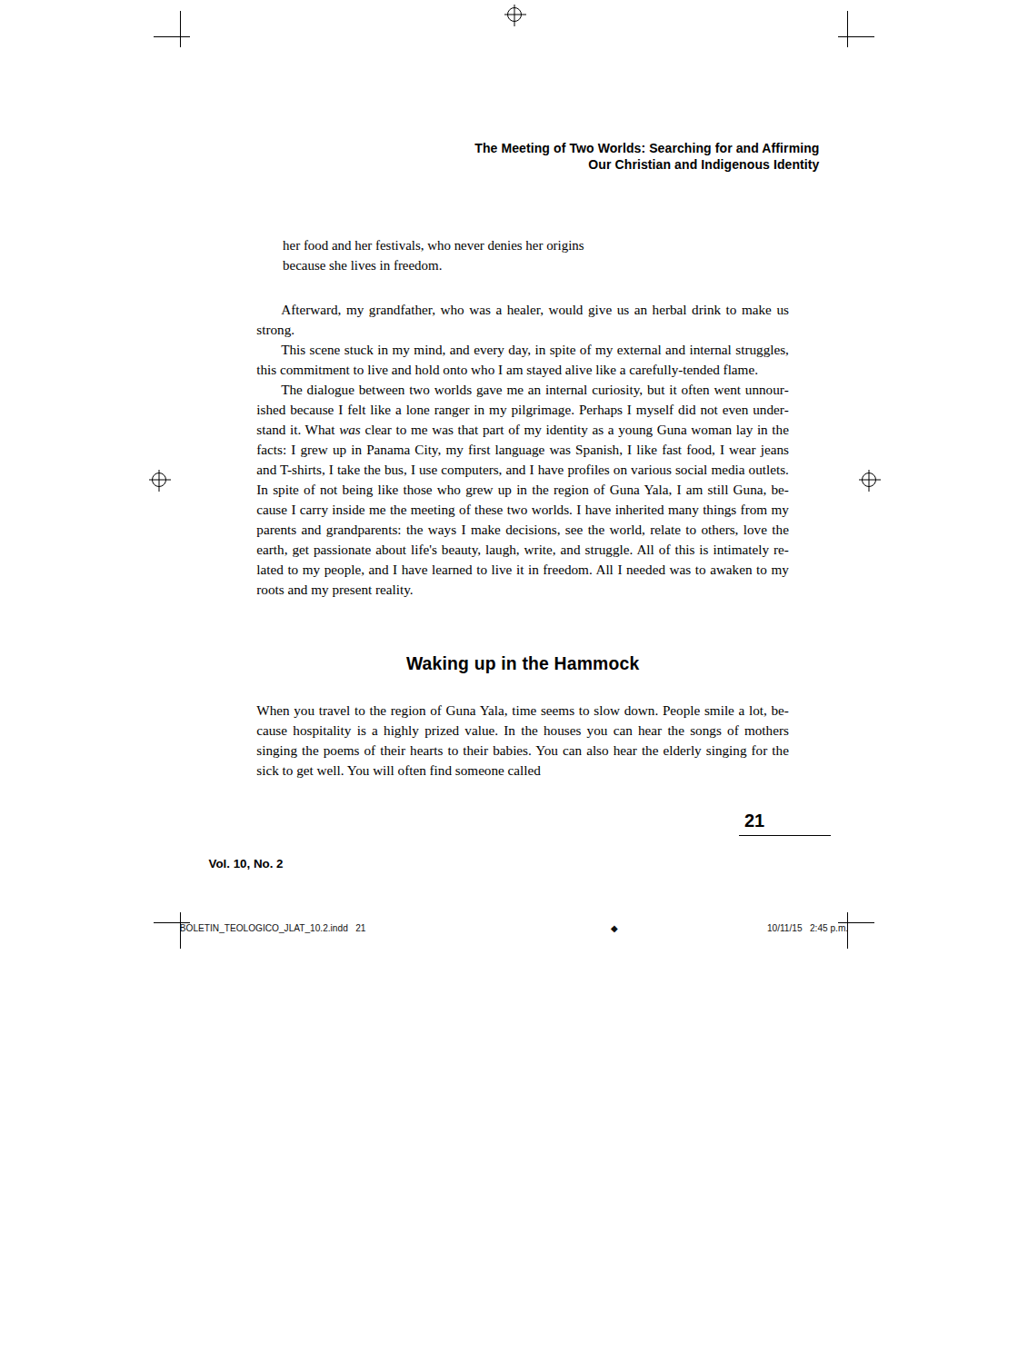The Meeting of Two Worlds: Searching for and Affirming
Our Christian and Indigenous Identity
her food and her festivals, who never denies her origins
because she lives in freedom.
Afterward, my grandfather, who was a healer, would give us an herbal drink to make us strong.
This scene stuck in my mind, and every day, in spite of my external and internal struggles, this commitment to live and hold onto who I am stayed alive like a carefully-tended flame.
The dialogue between two worlds gave me an internal curiosity, but it often went unnourished because I felt like a lone ranger in my pilgrimage. Perhaps I myself did not even understand it. What was clear to me was that part of my identity as a young Guna woman lay in the facts: I grew up in Panama City, my first language was Spanish, I like fast food, I wear jeans and T-shirts, I take the bus, I use computers, and I have profiles on various social media outlets. In spite of not being like those who grew up in the region of Guna Yala, I am still Guna, because I carry inside me the meeting of these two worlds. I have inherited many things from my parents and grandparents: the ways I make decisions, see the world, relate to others, love the earth, get passionate about life's beauty, laugh, write, and struggle. All of this is intimately related to my people, and I have learned to live it in freedom. All I needed was to awaken to my roots and my present reality.
Waking up in the Hammock
When you travel to the region of Guna Yala, time seems to slow down. People smile a lot, because hospitality is a highly prized value. In the houses you can hear the songs of mothers singing the poems of their hearts to their babies. You can also hear the elderly singing for the sick to get well. You will often find someone called
21
Vol. 10, No. 2
BOLETIN_TEOLOGICO_JLAT_10.2.indd 21 ◆ 10/11/15 2:45 p.m.